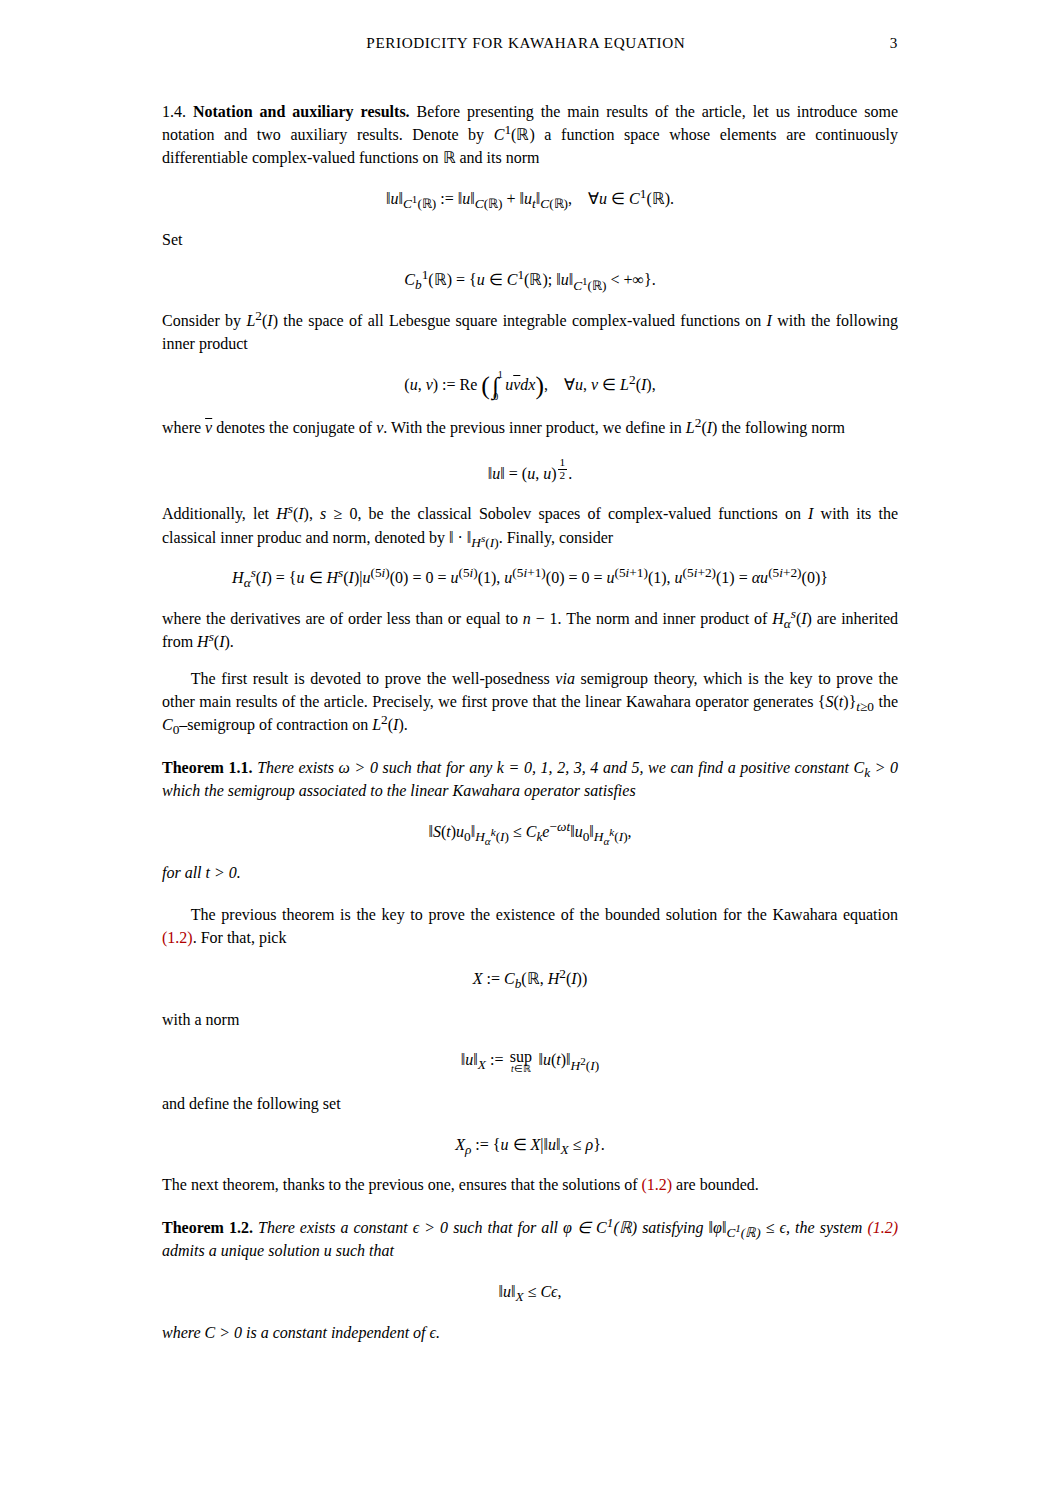PERIODICITY FOR KAWAHARA EQUATION 3
1.4. Notation and auxiliary results. Before presenting the main results of the article, let us introduce some notation and two auxiliary results. Denote by C1(ℝ) a function space whose elements are continuously differentiable complex-valued functions on ℝ and its norm
‖u‖C1(ℝ) := ‖u‖C(ℝ) + ‖ut‖C(ℝ), ∀u ∈ C1(ℝ).
Set
Cb1(ℝ) = {u ∈ C1(ℝ); ‖u‖C1(ℝ) < +∞}.
Consider by L2(I) the space of all Lebesgue square integrable complex-valued functions on I with the following inner product
(u, v) := Re (1∫0 uvdx), ∀u, v ∈ L2(I),
where v denotes the conjugate of v. With the previous inner product, we define in L2(I) the following norm
‖u‖ = (u, u)12.
Additionally, let Hs(I), s ≥ 0, be the classical Sobolev spaces of complex-valued functions on I with its the classical inner produc and norm, denoted by ‖ · ‖Hs(I). Finally, consider
Hαs(I) = {u ∈ Hs(I)|u(5i)(0) = 0 = u(5i)(1), u(5i+1)(0) = 0 = u(5i+1)(1), u(5i+2)(1) = αu(5i+2)(0)}
where the derivatives are of order less than or equal to n − 1. The norm and inner product of Hαs(I) are inherited from Hs(I).
The first result is devoted to prove the well-posedness via semigroup theory, which is the key to prove the other main results of the article. Precisely, we first prove that the linear Kawahara operator generates {S(t)}t≥0 the C0–semigroup of contraction on L2(I).
Theorem 1.1. There exists ω > 0 such that for any k = 0, 1, 2, 3, 4 and 5, we can find a positive constant Ck > 0 which the semigroup associated to the linear Kawahara operator satisfies
‖S(t)u0‖Hαk(I) ≤ Cke−ωt‖u0‖Hαk(I),
for all t > 0.
The previous theorem is the key to prove the existence of the bounded solution for the Kawahara equation (1.2). For that, pick
X := Cb(ℝ, H2(I))
with a norm
‖u‖X := sup t∈ℝ ‖u(t)‖H2(I)
and define the following set
Xρ := {u ∈ X|‖u‖X ≤ ρ}.
The next theorem, thanks to the previous one, ensures that the solutions of (1.2) are bounded.
Theorem 1.2. There exists a constant ϵ > 0 such that for all φ ∈ C1(ℝ) satisfying ‖φ‖C1(ℝ) ≤ ϵ, the system (1.2) admits a unique solution u such that
‖u‖X ≤ Cϵ,
where C > 0 is a constant independent of ϵ.